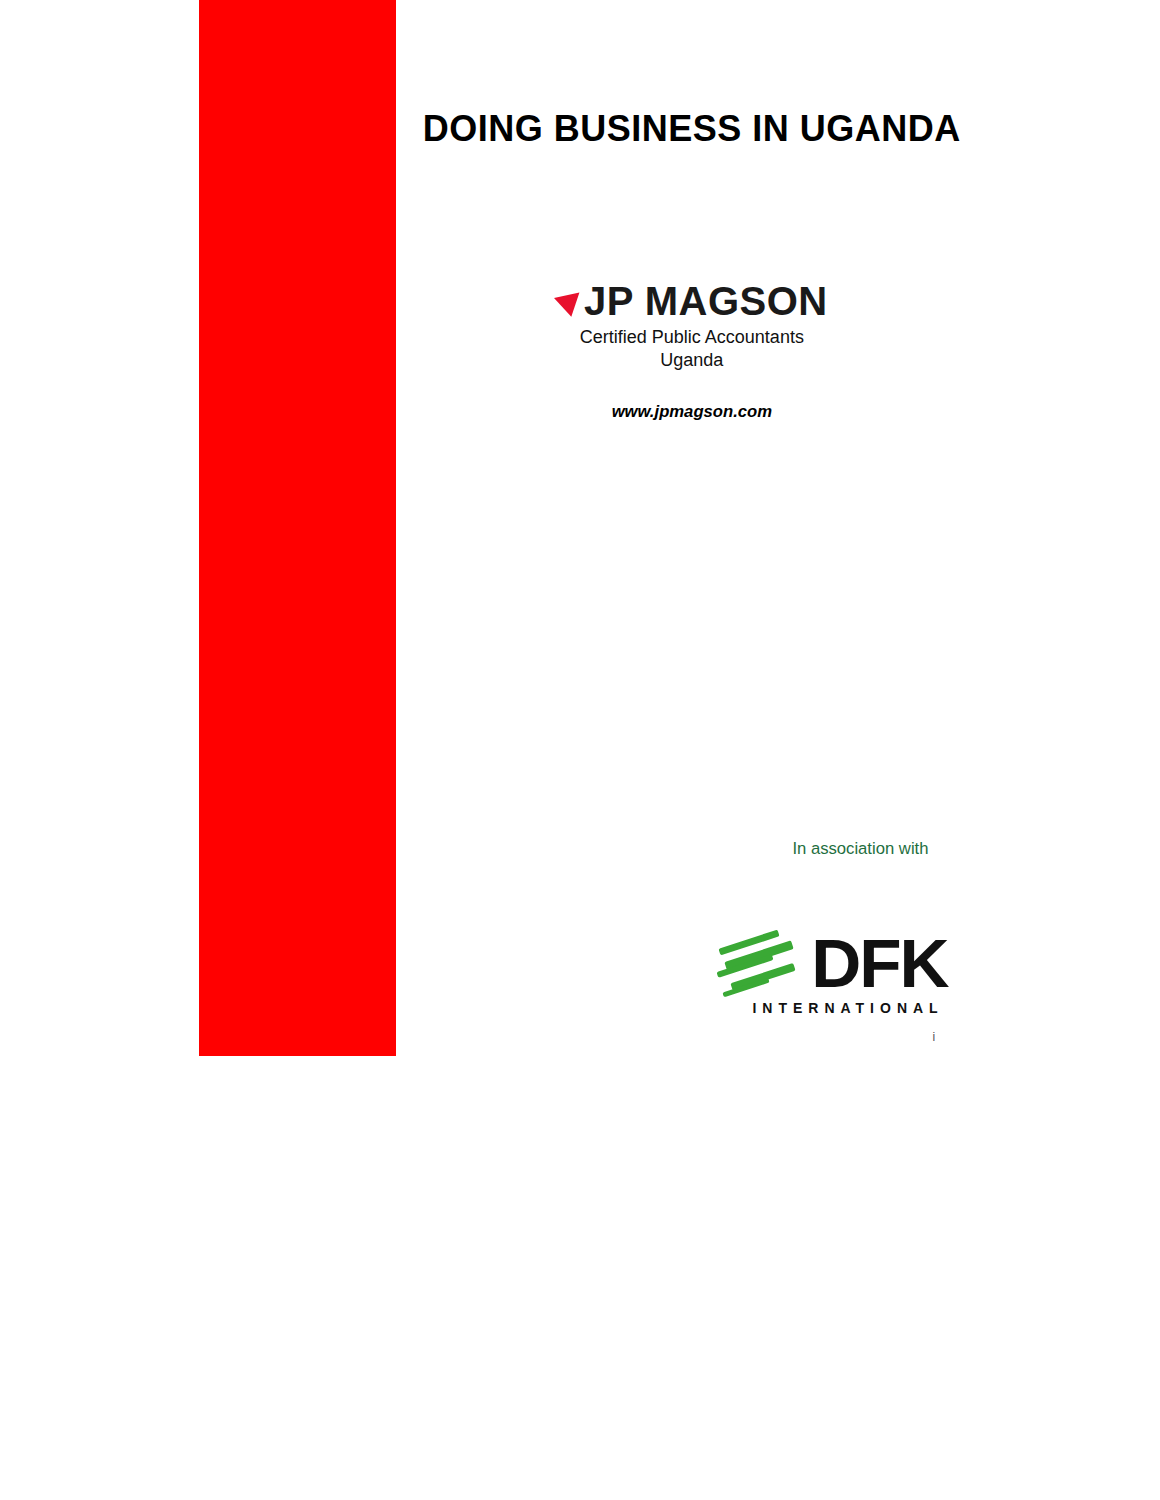DOING BUSINESS IN UGANDA
JP MAGSON
Certified Public Accountants
Uganda
www.jpmagson.com
In association with
DFK
INTERNATIONAL
i